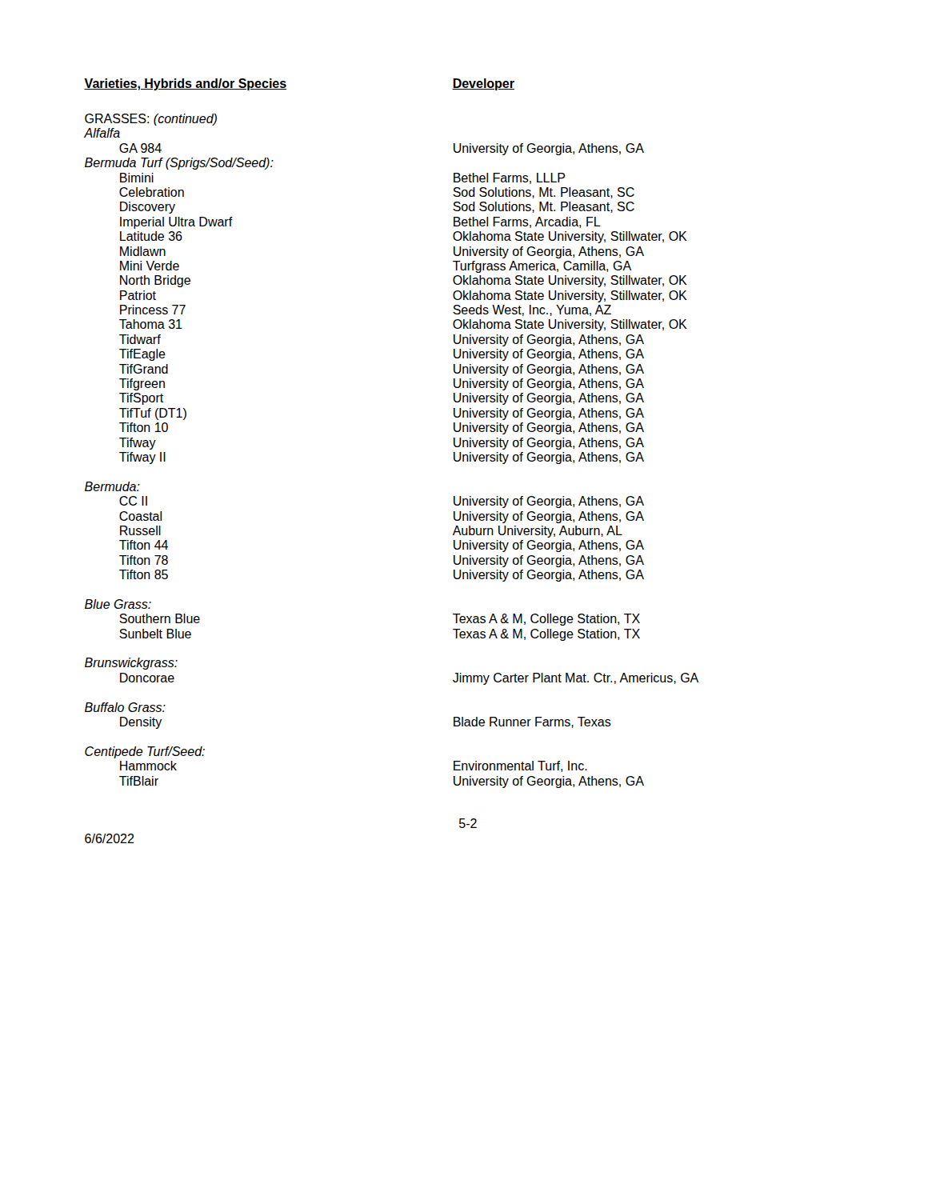Varieties, Hybrids and/or Species
Developer
GRASSES: (continued)
Alfalfa
GA 984
University of Georgia, Athens, GA
Bermuda Turf (Sprigs/Sod/Seed):
Bimini
Bethel Farms, LLLP
Celebration
Sod Solutions, Mt. Pleasant, SC
Discovery
Sod Solutions, Mt. Pleasant, SC
Imperial Ultra Dwarf
Bethel Farms, Arcadia, FL
Latitude 36
Oklahoma State University, Stillwater, OK
Midlawn
University of Georgia, Athens, GA
Mini Verde
Turfgrass America, Camilla, GA
North Bridge
Oklahoma State University, Stillwater, OK
Patriot
Oklahoma State University, Stillwater, OK
Princess 77
Seeds West, Inc., Yuma, AZ
Tahoma 31
Oklahoma State University, Stillwater, OK
Tidwarf
University of Georgia, Athens, GA
TifEagle
University of Georgia, Athens, GA
TifGrand
University of Georgia, Athens, GA
Tifgreen
University of Georgia, Athens, GA
TifSport
University of Georgia, Athens, GA
TifTuf (DT1)
University of Georgia, Athens, GA
Tifton 10
University of Georgia, Athens, GA
Tifway
University of Georgia, Athens, GA
Tifway II
University of Georgia, Athens, GA
Bermuda:
CC II
University of Georgia, Athens, GA
Coastal
University of Georgia, Athens, GA
Russell
Auburn University, Auburn, AL
Tifton 44
University of Georgia, Athens, GA
Tifton 78
University of Georgia, Athens, GA
Tifton 85
University of Georgia, Athens, GA
Blue Grass:
Southern Blue
Texas A & M, College Station, TX
Sunbelt Blue
Texas A & M, College Station, TX
Brunswickgrass:
Doncorae
Jimmy Carter Plant Mat. Ctr., Americus, GA
Buffalo Grass:
Density
Blade Runner Farms, Texas
Centipede Turf/Seed:
Hammock
Environmental Turf, Inc.
TifBlair
University of Georgia, Athens, GA
5-2
6/6/2022